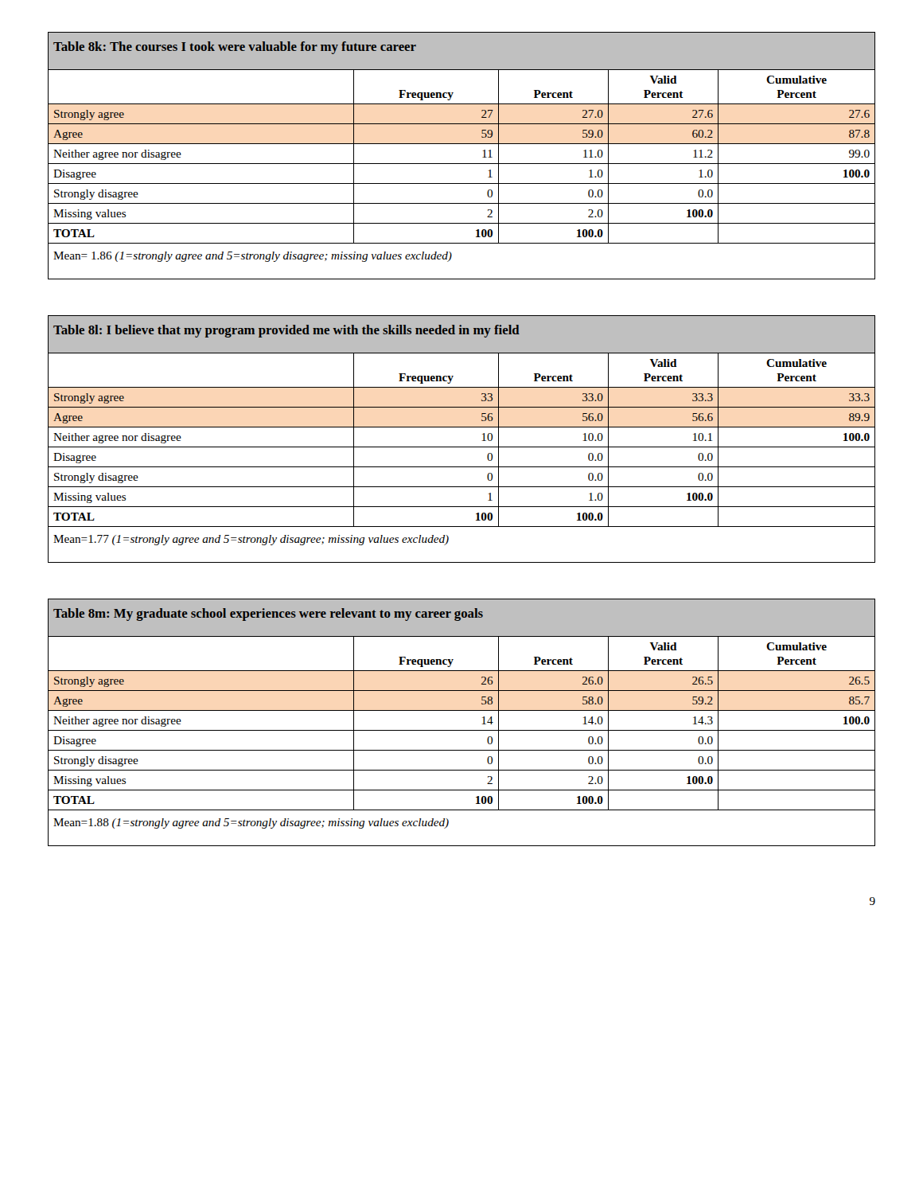Table 8k: The courses I took were valuable for my future career
| | Frequency | Percent | Valid Percent | Cumulative Percent |
| --- | --- | --- | --- | --- |
| Strongly agree | 27 | 27.0 | 27.6 | 27.6 |
| Agree | 59 | 59.0 | 60.2 | 87.8 |
| Neither agree nor disagree | 11 | 11.0 | 11.2 | 99.0 |
| Disagree | 1 | 1.0 | 1.0 | 100.0 |
| Strongly disagree | 0 | 0.0 | 0.0 | |
| Missing values | 2 | 2.0 | 100.0 | |
| TOTAL | 100 | 100.0 | | |
| Mean= 1.86 (1=strongly agree and 5=strongly disagree; missing values excluded) |
Table 8l: I believe that my program provided me with the skills needed in my field
| | Frequency | Percent | Valid Percent | Cumulative Percent |
| --- | --- | --- | --- | --- |
| Strongly agree | 33 | 33.0 | 33.3 | 33.3 |
| Agree | 56 | 56.0 | 56.6 | 89.9 |
| Neither agree nor disagree | 10 | 10.0 | 10.1 | 100.0 |
| Disagree | 0 | 0.0 | 0.0 | |
| Strongly disagree | 0 | 0.0 | 0.0 | |
| Missing values | 1 | 1.0 | 100.0 | |
| TOTAL | 100 | 100.0 | | |
| Mean=1.77 (1=strongly agree and 5=strongly disagree; missing values excluded) |
Table 8m: My graduate school experiences were relevant to my career goals
| | Frequency | Percent | Valid Percent | Cumulative Percent |
| --- | --- | --- | --- | --- |
| Strongly agree | 26 | 26.0 | 26.5 | 26.5 |
| Agree | 58 | 58.0 | 59.2 | 85.7 |
| Neither agree nor disagree | 14 | 14.0 | 14.3 | 100.0 |
| Disagree | 0 | 0.0 | 0.0 | |
| Strongly disagree | 0 | 0.0 | 0.0 | |
| Missing values | 2 | 2.0 | 100.0 | |
| TOTAL | 100 | 100.0 | | |
| Mean=1.88 (1=strongly agree and 5=strongly disagree; missing values excluded) |
9